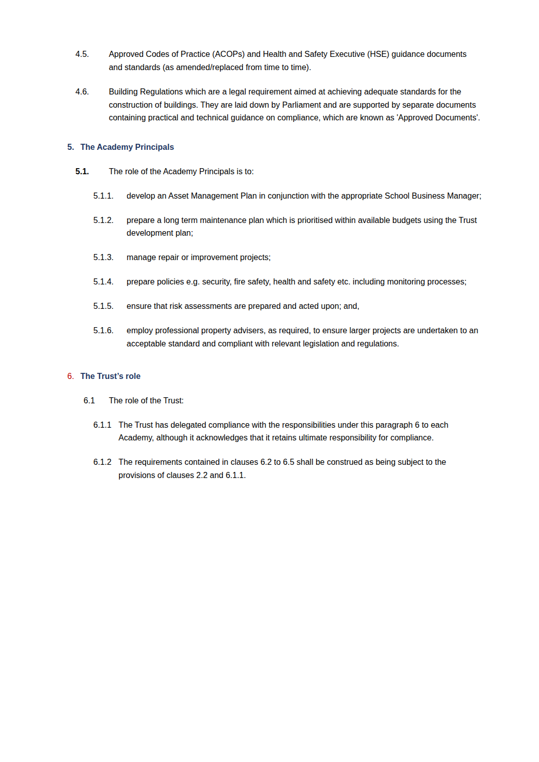4.5.
Approved Codes of Practice (ACOPs) and Health and Safety Executive (HSE) guidance documents and standards (as amended/replaced from time to time).
4.6.
Building Regulations which are a legal requirement aimed at achieving adequate standards for the construction of buildings. They are laid down by Parliament and are supported by separate documents containing practical and technical guidance on compliance, which are known as 'Approved Documents'.
5. The Academy Principals
5.1.
The role of the Academy Principals is to:
5.1.1.
develop an Asset Management Plan in conjunction with the appropriate School Business Manager;
5.1.2.
prepare a long term maintenance plan which is prioritised within available budgets using the Trust development plan;
5.1.3.
manage repair or improvement projects;
5.1.4.
prepare policies e.g. security, fire safety, health and safety etc. including monitoring processes;
5.1.5.
ensure that risk assessments are prepared and acted upon; and,
5.1.6.
employ professional property advisers, as required, to ensure larger projects are undertaken to an acceptable standard and compliant with relevant legislation and regulations.
6. The Trust’s role
6.1
The role of the Trust:
6.1.1
The Trust has delegated compliance with the responsibilities under this paragraph 6 to each Academy, although it acknowledges that it retains ultimate responsibility for compliance.
6.1.2
The requirements contained in clauses 6.2 to 6.5 shall be construed as being subject to the provisions of clauses 2.2 and 6.1.1.